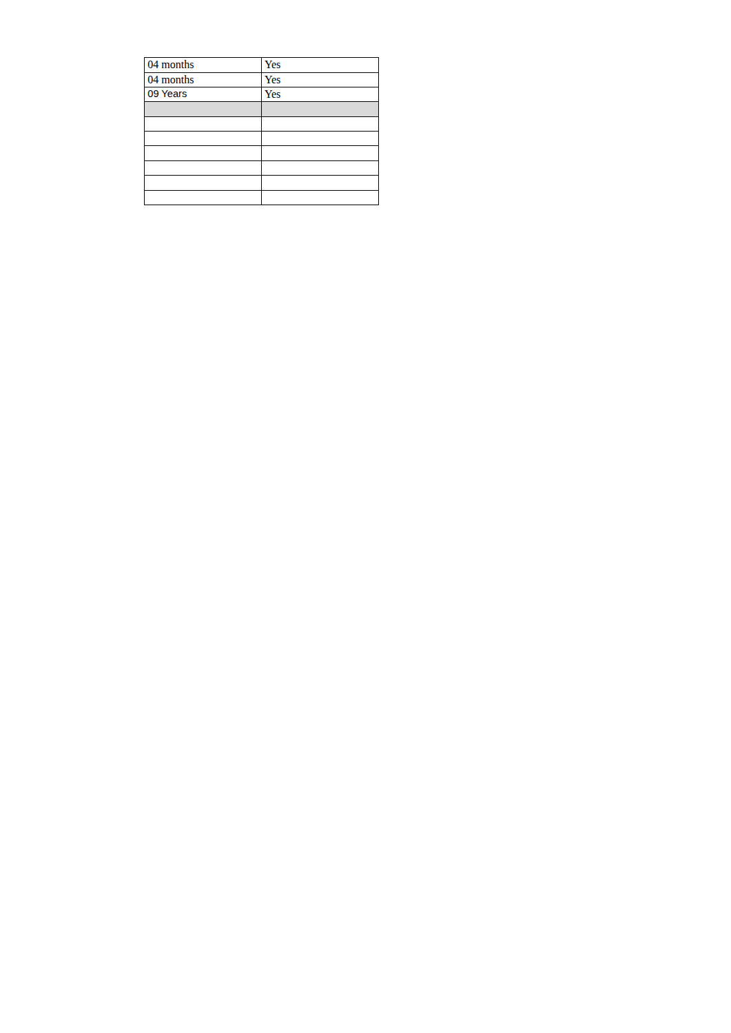| 04 months | Yes |
| 04 months | Yes |
| 09 Years | Yes |